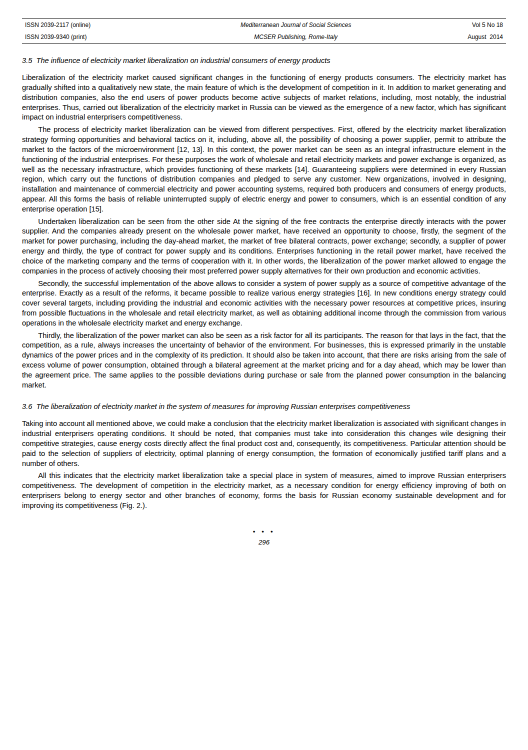| ISSN 2039-2117 (online) | Mediterranean Journal of Social Sciences | Vol 5 No 18 |
| ISSN 2039-9340 (print) | MCSER Publishing, Rome-Italy | August 2014 |
3.5 The influence of electricity market liberalization on industrial consumers of energy products
Liberalization of the electricity market caused significant changes in the functioning of energy products consumers. The electricity market has gradually shifted into a qualitatively new state, the main feature of which is the development of competition in it. In addition to market generating and distribution companies, also the end users of power products become active subjects of market relations, including, most notably, the industrial enterprises. Thus, carried out liberalization of the electricity market in Russia can be viewed as the emergence of a new factor, which has significant impact on industrial enterprisers competitiveness.
The process of electricity market liberalization can be viewed from different perspectives. First, offered by the electricity market liberalization strategy forming opportunities and behavioral tactics on it, including, above all, the possibility of choosing a power supplier, permit to attribute the market to the factors of the microenvironment [12, 13]. In this context, the power market can be seen as an integral infrastructure element in the functioning of the industrial enterprises. For these purposes the work of wholesale and retail electricity markets and power exchange is organized, as well as the necessary infrastructure, which provides functioning of these markets [14]. Guaranteeing suppliers were determined in every Russian region, which carry out the functions of distribution companies and pledged to serve any customer. New organizations, involved in designing, installation and maintenance of commercial electricity and power accounting systems, required both producers and consumers of energy products, appear. All this forms the basis of reliable uninterrupted supply of electric energy and power to consumers, which is an essential condition of any enterprise operation [15].
Undertaken liberalization can be seen from the other side At the signing of the free contracts the enterprise directly interacts with the power supplier. And the companies already present on the wholesale power market, have received an opportunity to choose, firstly, the segment of the market for power purchasing, including the day-ahead market, the market of free bilateral contracts, power exchange; secondly, a supplier of power energy and thirdly, the type of contract for power supply and its conditions. Enterprises functioning in the retail power market, have received the choice of the marketing company and the terms of cooperation with it. In other words, the liberalization of the power market allowed to engage the companies in the process of actively choosing their most preferred power supply alternatives for their own production and economic activities.
Secondly, the successful implementation of the above allows to consider a system of power supply as a source of competitive advantage of the enterprise. Exactly as a result of the reforms, it became possible to realize various energy strategies [16]. In new conditions energy strategy could cover several targets, including providing the industrial and economic activities with the necessary power resources at competitive prices, insuring from possible fluctuations in the wholesale and retail electricity market, as well as obtaining additional income through the commission from various operations in the wholesale electricity market and energy exchange.
Thirdly, the liberalization of the power market can also be seen as a risk factor for all its participants. The reason for that lays in the fact, that the competition, as a rule, always increases the uncertainty of behavior of the environment. For businesses, this is expressed primarily in the unstable dynamics of the power prices and in the complexity of its prediction. It should also be taken into account, that there are risks arising from the sale of excess volume of power consumption, obtained through a bilateral agreement at the market pricing and for a day ahead, which may be lower than the agreement price. The same applies to the possible deviations during purchase or sale from the planned power consumption in the balancing market.
3.6 The liberalization of electricity market in the system of measures for improving Russian enterprises competitiveness
Taking into account all mentioned above, we could make a conclusion that the electricity market liberalization is associated with significant changes in industrial enterprisers operating conditions. It should be noted, that companies must take into consideration this changes wile designing their competitive strategies, cause energy costs directly affect the final product cost and, consequently, its competitiveness. Particular attention should be paid to the selection of suppliers of electricity, optimal planning of energy consumption, the formation of economically justified tariff plans and a number of others.
All this indicates that the electricity market liberalization take a special place in system of measures, aimed to improve Russian enterprisers competitiveness. The development of competition in the electricity market, as a necessary condition for energy efficiency improving of both on enterprisers belong to energy sector and other branches of economy, forms the basis for Russian economy sustainable development and for improving its competitiveness (Fig. 2.).
• • •
296